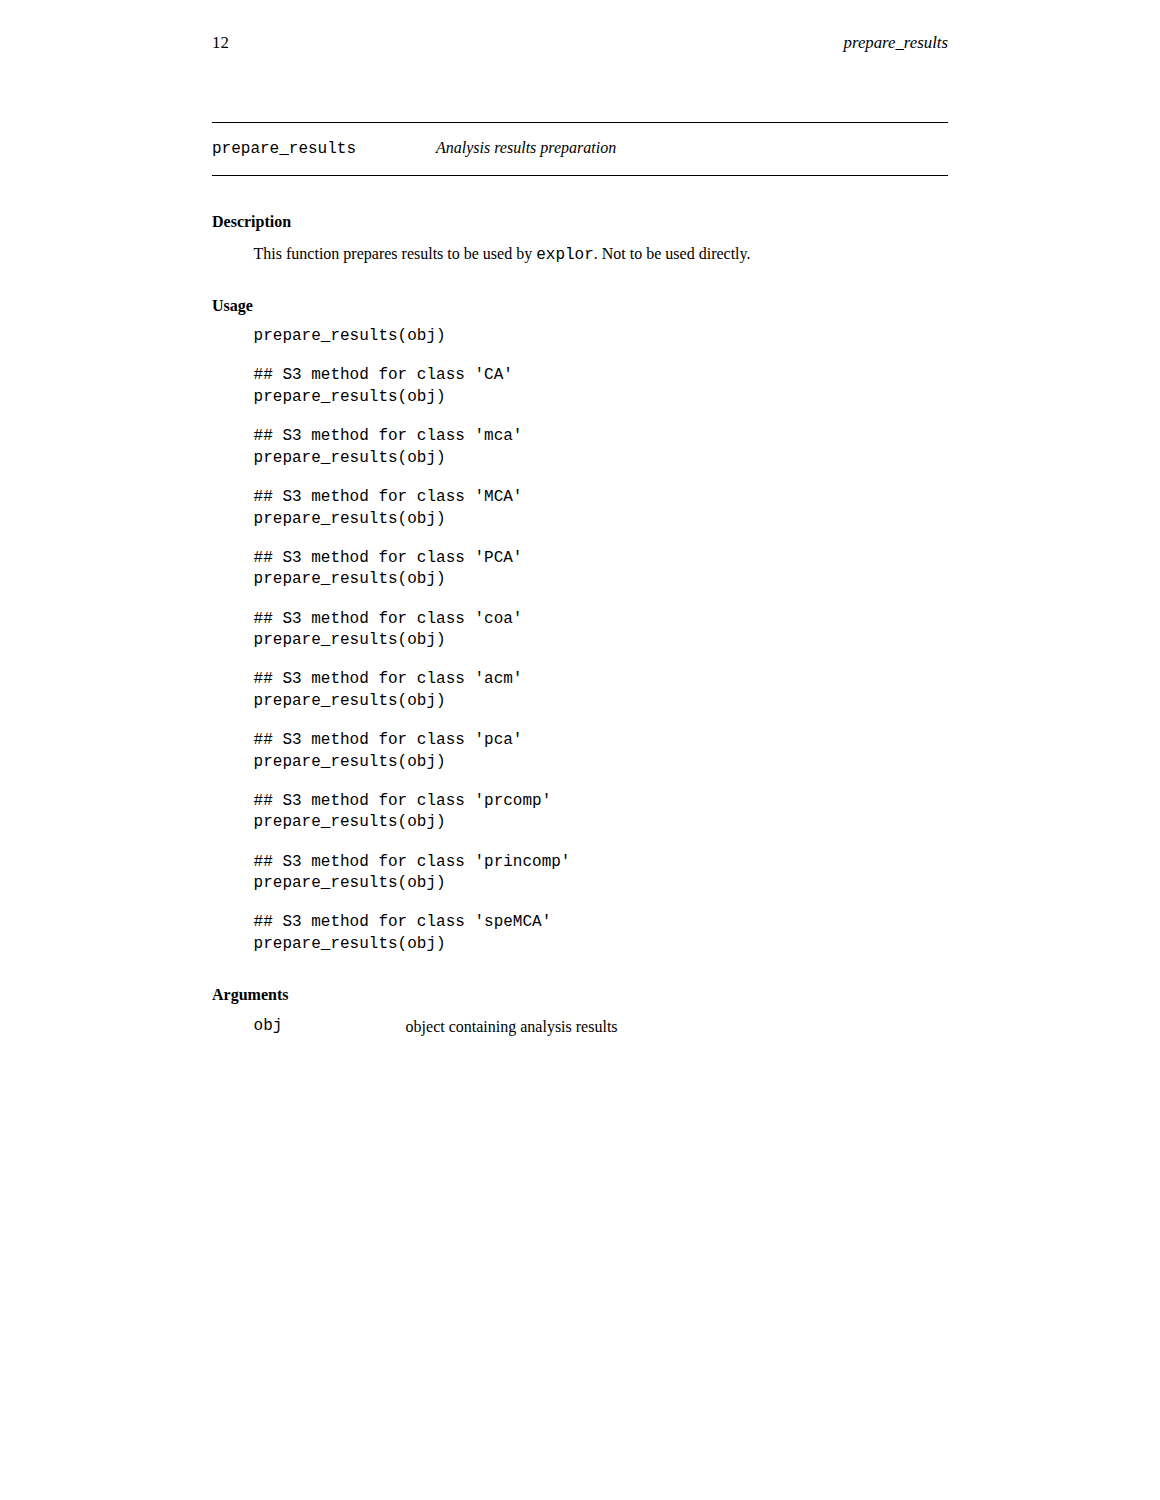12 prepare_results
prepare_results Analysis results preparation
Description
This function prepares results to be used by explor. Not to be used directly.
Usage
prepare_results(obj)
## S3 method for class 'CA'
prepare_results(obj)
## S3 method for class 'mca'
prepare_results(obj)
## S3 method for class 'MCA'
prepare_results(obj)
## S3 method for class 'PCA'
prepare_results(obj)
## S3 method for class 'coa'
prepare_results(obj)
## S3 method for class 'acm'
prepare_results(obj)
## S3 method for class 'pca'
prepare_results(obj)
## S3 method for class 'prcomp'
prepare_results(obj)
## S3 method for class 'princomp'
prepare_results(obj)
## S3 method for class 'speMCA'
prepare_results(obj)
Arguments
obj
object containing analysis results